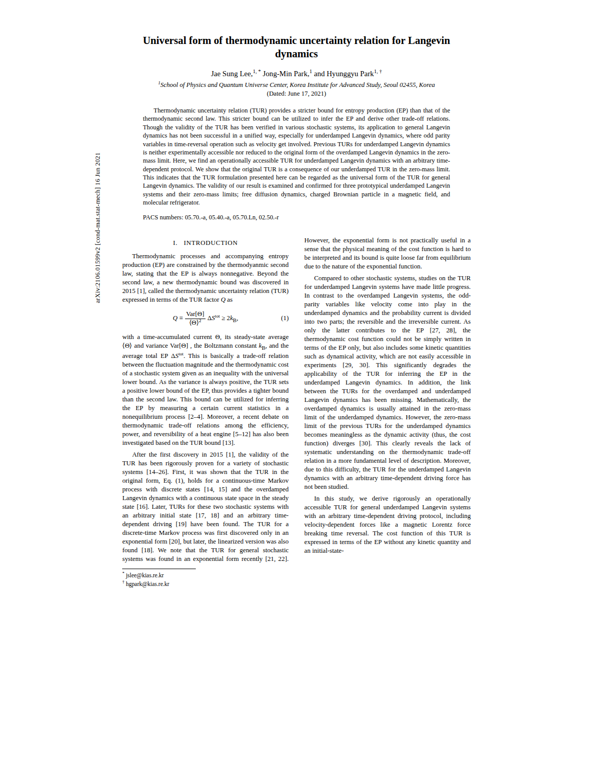arXiv:2106.01599v2 [cond-mat.stat-mech] 16 Jun 2021
Universal form of thermodynamic uncertainty relation for Langevin dynamics
Jae Sung Lee,1, * Jong-Min Park,1 and Hyunggyu Park1, †
1School of Physics and Quantum Universe Center, Korea Institute for Advanced Study, Seoul 02455, Korea
(Dated: June 17, 2021)
Thermodynamic uncertainty relation (TUR) provides a stricter bound for entropy production (EP) than that of the thermodynamic second law. This stricter bound can be utilized to infer the EP and derive other trade-off relations. Though the validity of the TUR has been verified in various stochastic systems, its application to general Langevin dynamics has not been successful in a unified way, especially for underdamped Langevin dynamics, where odd parity variables in time-reversal operation such as velocity get involved. Previous TURs for underdamped Langevin dynamics is neither experimentally accessible nor reduced to the original form of the overdamped Langevin dynamics in the zero-mass limit. Here, we find an operationally accessible TUR for underdamped Langevin dynamics with an arbitrary time-dependent protocol. We show that the original TUR is a consequence of our underdamped TUR in the zero-mass limit. This indicates that the TUR formulation presented here can be regarded as the universal form of the TUR for general Langevin dynamics. The validity of our result is examined and confirmed for three prototypical underdamped Langevin systems and their zero-mass limits; free diffusion dynamics, charged Brownian particle in a magnetic field, and molecular refrigerator.
PACS numbers: 05.70.-a, 05.40.-a, 05.70.Ln, 02.50.-r
I. INTRODUCTION
Thermodynamic processes and accompanying entropy production (EP) are constrained by the thermodyanmic second law, stating that the EP is always nonnegative. Beyond the second law, a new thermodynamic bound was discovered in 2015 [1], called the thermodynamic uncertainty relation (TUR) expressed in terms of the TUR factor Q as
Q ≡ Var[Θ]⟨Θ⟩2 ΔStot ≥ 2kB, (1)
with a time-accumulated current Θ, its steady-state average ⟨Θ⟩ and variance Var[Θ] , the Boltzmann constant kB, and the average total EP ΔStot. This is basically a trade-off relation between the fluctuation magnitude and the thermodynamic cost of a stochastic system given as an inequality with the universal lower bound. As the variance is always positive, the TUR sets a positive lower bound of the EP, thus provides a tighter bound than the second law. This bound can be utilized for inferring the EP by measuring a certain current statistics in a nonequilibrium process [2–4]. Moreover, a recent debate on thermodynamic trade-off relations among the efficiency, power, and reversibility of a heat engine [5–12] has also been investigated based on the TUR bound [13].
After the first discovery in 2015 [1], the validity of the TUR has been rigorously proven for a variety of stochastic systems [14–26]. First, it was shown that the TUR in the original form, Eq. (1), holds for a continuous-time Markov process with discrete states [14, 15] and the overdamped Langevin dynamics with a continuous state space in the steady state [16]. Later, TURs for these two stochastic systems with an arbitrary initial state [17, 18] and an arbitrary time-dependent driving [19] have been found. The TUR for a discrete-time Markov process was first discovered only in an exponential form [20], but later, the linearized version was also found [18]. We note that the TUR for general stochastic systems was found in an exponential form recently [21, 22]. However, the exponential form is not practically useful in a sense that the physical meaning of the cost function is hard to be interpreted and its bound is quite loose far from equilibrium due to the nature of the exponential function.
Compared to other stochastic systems, studies on the TUR for underdamped Langevin systems have made little progress. In contrast to the overdamped Langevin systems, the odd-parity variables like velocity come into play in the underdamped dynamics and the probability current is divided into two parts; the reversible and the irreversible current. As only the latter contributes to the EP [27, 28], the thermodynamic cost function could not be simply written in terms of the EP only, but also includes some kinetic quantities such as dynamical activity, which are not easily accessible in experiments [29, 30]. This significantly degrades the applicability of the TUR for inferring the EP in the underdamped Langevin dynamics. In addition, the link between the TURs for the overdamped and underdamped Langevin dynamics has been missing. Mathematically, the overdamped dynamics is usually attained in the zero-mass limit of the underdamped dynamics. However, the zero-mass limit of the previous TURs for the underdamped dynamics becomes meaningless as the dynamic activity (thus, the cost function) diverges [30]. This clearly reveals the lack of systematic understanding on the thermodynamic trade-off relation in a more fundamental level of description. Moreover, due to this difficulty, the TUR for the underdamped Langevin dynamics with an arbitrary time-dependent driving force has not been studied.
In this study, we derive rigorously an operationally accessible TUR for general underdamped Langevin systems with an arbitrary time-dependent driving protocol, including velocity-dependent forces like a magnetic Lorentz force breaking time reversal. The cost function of this TUR is expressed in terms of the EP without any kinetic quantity and an initial-state-
* jslee@kias.re.kr
† hgpark@kias.re.kr